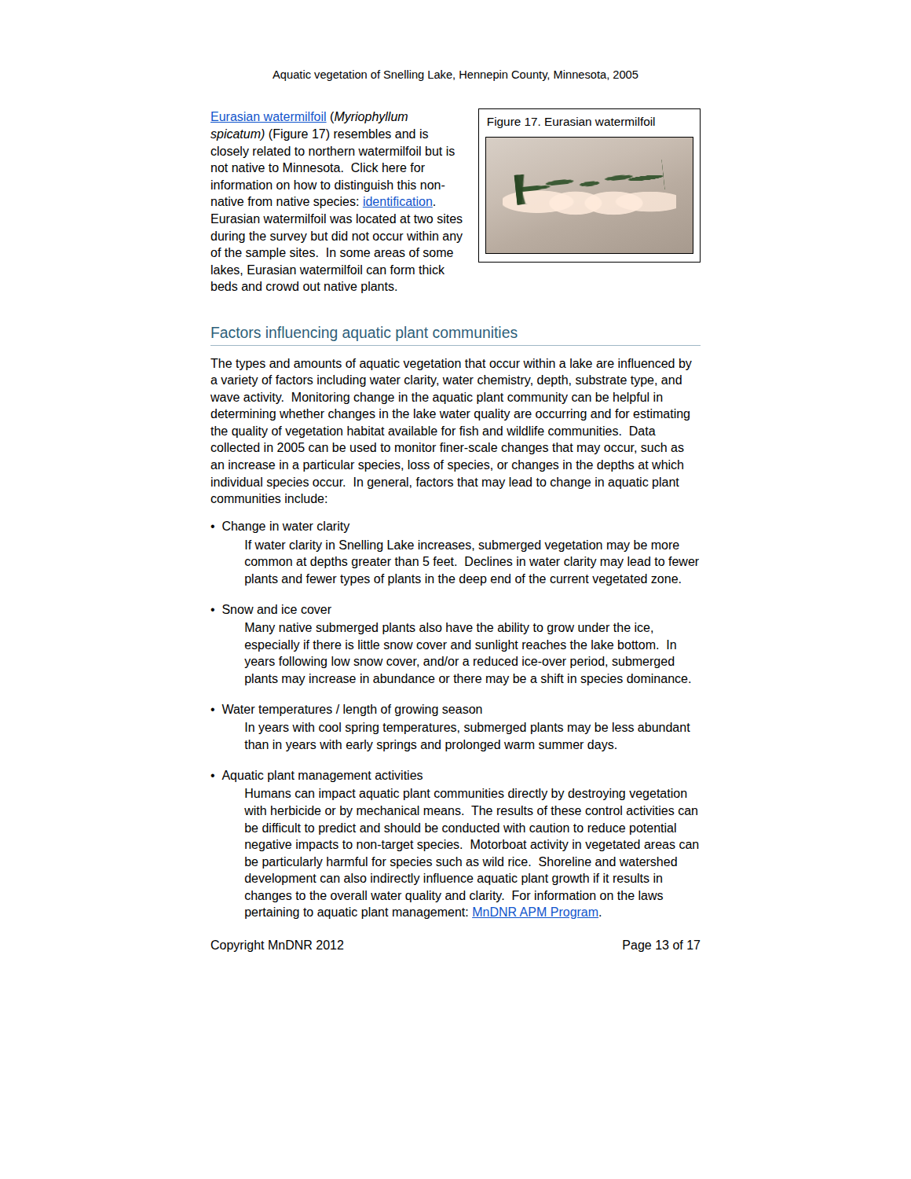Aquatic vegetation of Snelling Lake, Hennepin County, Minnesota, 2005
Figure 17. Eurasian watermilfoil
Eurasian watermilfoil (Myriophyllum spicatum) (Figure 17) resembles and is closely related to northern watermilfoil but is not native to Minnesota. Click here for information on how to distinguish this non-native from native species: identification. Eurasian watermilfoil was located at two sites during the survey but did not occur within any of the sample sites. In some areas of some lakes, Eurasian watermilfoil can form thick beds and crowd out native plants.
Factors influencing aquatic plant communities
The types and amounts of aquatic vegetation that occur within a lake are influenced by a variety of factors including water clarity, water chemistry, depth, substrate type, and wave activity. Monitoring change in the aquatic plant community can be helpful in determining whether changes in the lake water quality are occurring and for estimating the quality of vegetation habitat available for fish and wildlife communities. Data collected in 2005 can be used to monitor finer-scale changes that may occur, such as an increase in a particular species, loss of species, or changes in the depths at which individual species occur. In general, factors that may lead to change in aquatic plant communities include:
Change in water clarity If water clarity in Snelling Lake increases, submerged vegetation may be more common at depths greater than 5 feet. Declines in water clarity may lead to fewer plants and fewer types of plants in the deep end of the current vegetated zone.
Snow and ice cover Many native submerged plants also have the ability to grow under the ice, especially if there is little snow cover and sunlight reaches the lake bottom. In years following low snow cover, and/or a reduced ice-over period, submerged plants may increase in abundance or there may be a shift in species dominance.
Water temperatures / length of growing season In years with cool spring temperatures, submerged plants may be less abundant than in years with early springs and prolonged warm summer days.
Aquatic plant management activities Humans can impact aquatic plant communities directly by destroying vegetation with herbicide or by mechanical means. The results of these control activities can be difficult to predict and should be conducted with caution to reduce potential negative impacts to non-target species. Motorboat activity in vegetated areas can be particularly harmful for species such as wild rice. Shoreline and watershed development can also indirectly influence aquatic plant growth if it results in changes to the overall water quality and clarity. For information on the laws pertaining to aquatic plant management: MnDNR APM Program.
Copyright MnDNR 2012 Page 13 of 17